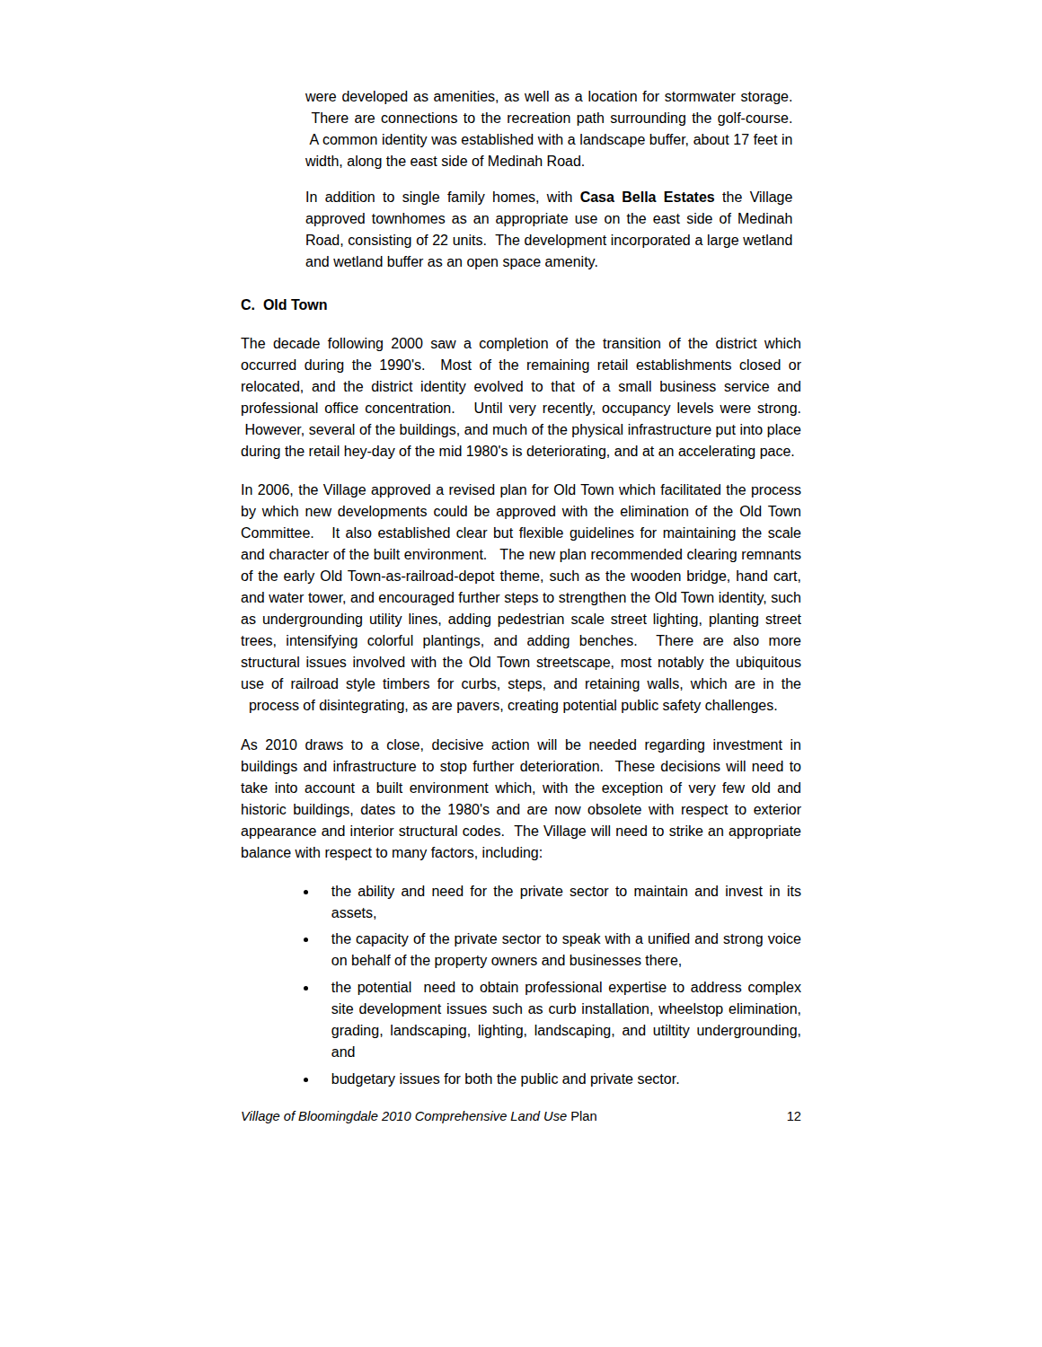were developed as amenities, as well as a location for stormwater storage. There are connections to the recreation path surrounding the golf-course. A common identity was established with a landscape buffer, about 17 feet in width, along the east side of Medinah Road.
In addition to single family homes, with Casa Bella Estates the Village approved townhomes as an appropriate use on the east side of Medinah Road, consisting of 22 units. The development incorporated a large wetland and wetland buffer as an open space amenity.
C. Old Town
The decade following 2000 saw a completion of the transition of the district which occurred during the 1990's. Most of the remaining retail establishments closed or relocated, and the district identity evolved to that of a small business service and professional office concentration. Until very recently, occupancy levels were strong. However, several of the buildings, and much of the physical infrastructure put into place during the retail hey-day of the mid 1980's is deteriorating, and at an accelerating pace.
In 2006, the Village approved a revised plan for Old Town which facilitated the process by which new developments could be approved with the elimination of the Old Town Committee. It also established clear but flexible guidelines for maintaining the scale and character of the built environment. The new plan recommended clearing remnants of the early Old Town-as-railroad-depot theme, such as the wooden bridge, hand cart, and water tower, and encouraged further steps to strengthen the Old Town identity, such as undergrounding utility lines, adding pedestrian scale street lighting, planting street trees, intensifying colorful plantings, and adding benches. There are also more structural issues involved with the Old Town streetscape, most notably the ubiquitous use of railroad style timbers for curbs, steps, and retaining walls, which are in the process of disintegrating, as are pavers, creating potential public safety challenges.
As 2010 draws to a close, decisive action will be needed regarding investment in buildings and infrastructure to stop further deterioration. These decisions will need to take into account a built environment which, with the exception of very few old and historic buildings, dates to the 1980's and are now obsolete with respect to exterior appearance and interior structural codes. The Village will need to strike an appropriate balance with respect to many factors, including:
the ability and need for the private sector to maintain and invest in its assets,
the capacity of the private sector to speak with a unified and strong voice on behalf of the property owners and businesses there,
the potential need to obtain professional expertise to address complex site development issues such as curb installation, wheelstop elimination, grading, landscaping, lighting, landscaping, and utiltity undergrounding, and
budgetary issues for both the public and private sector.
12 Village of Bloomingdale 2010 Comprehensive Land Use Plan